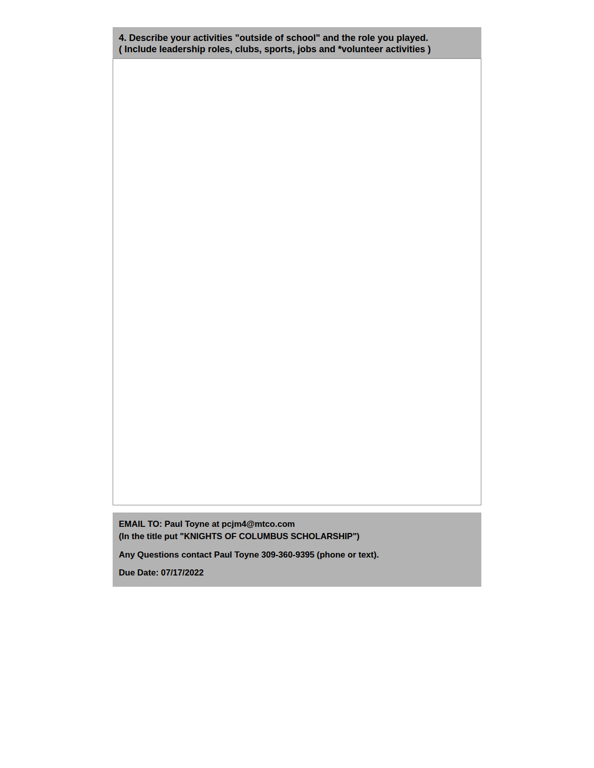4. Describe your activities "outside of school" and the role you played.
( Include leadership roles, clubs, sports, jobs and *volunteer activities )
EMAIL TO: Paul Toyne at pcjm4@mtco.com
(In the title put "KNIGHTS OF COLUMBUS SCHOLARSHIP")
Any Questions contact Paul Toyne 309-360-9395 (phone or text).
Due Date: 07/17/2022